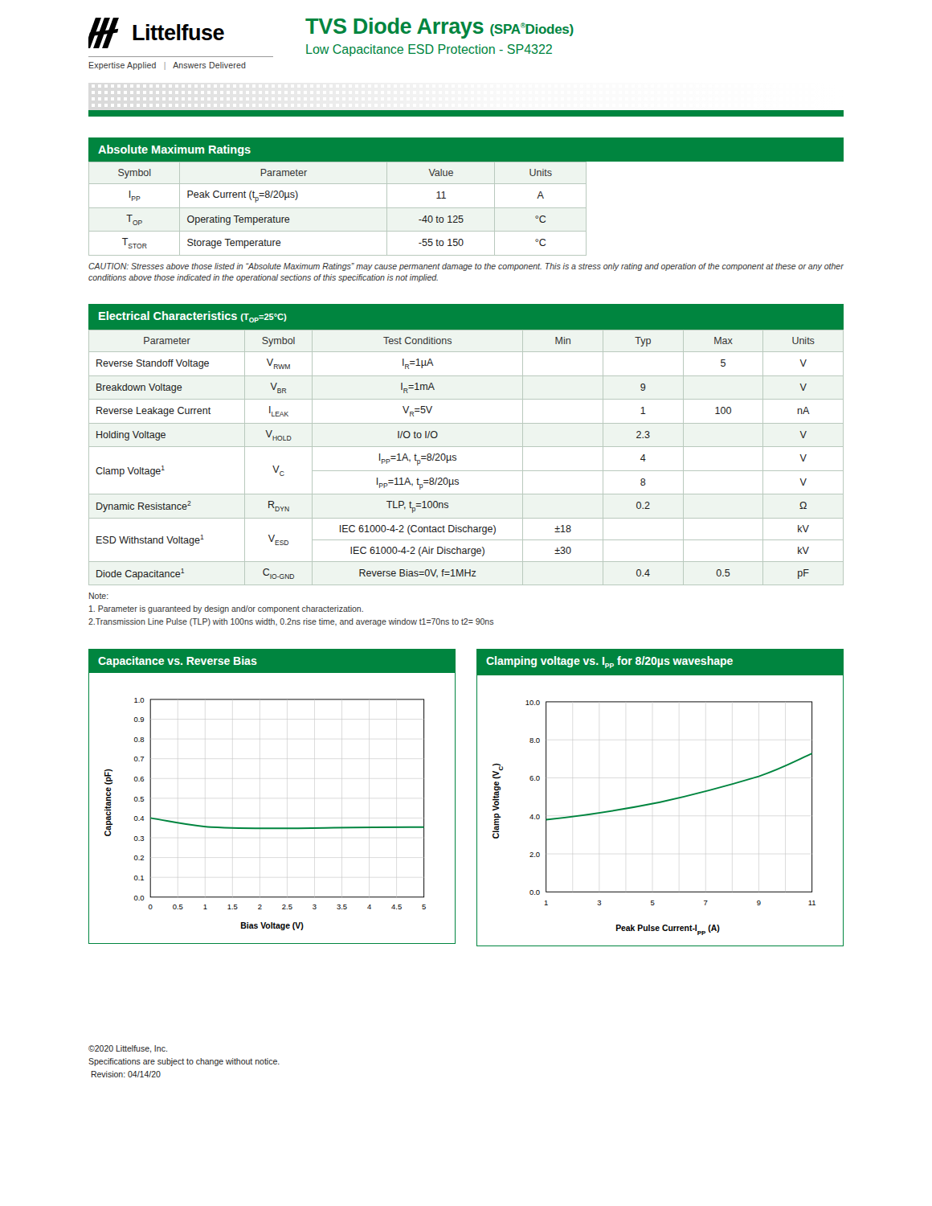Littelfuse
Expertise Applied | Answers Delivered
TVS Diode Arrays (SPA®Diodes)
Low Capacitance ESD Protection - SP4322
Absolute Maximum Ratings
| Symbol | Parameter | Value | Units |
| --- | --- | --- | --- |
| I PP | Peak Current (t p =8/20µs) | 11 | A |
| T OP | Operating Temperature | -40 to 125 | °C |
| T STOR | Storage Temperature | -55 to 150 | °C |
CAUTION: Stresses above those listed in “Absolute Maximum Ratings” may cause permanent damage to the component. This is a stress only rating and operation of the component at these or any other conditions above those indicated in the operational sections of this specification is not implied.
Electrical Characteristics (TOP=25°C)
| Parameter | Symbol | Test Conditions | Min | Typ | Max | Units |
| --- | --- | --- | --- | --- | --- | --- |
| Reverse Standoff Voltage | V RWM | I R =1µA | | | 5 | V |
| Breakdown Voltage | V BR | I R =1mA | | 9 | | V |
| Reverse Leakage Current | I LEAK | V R =5V | | 1 | 100 | nA |
| Holding Voltage | V HOLD | I/O to I/O | | 2.3 | | V |
| Clamp Voltage 1 | V C | I PP =1A, t p =8/20µs | | 4 | | V |
| I PP =11A, t p =8/20µs | | 8 | | V |
| Dynamic Resistance 2 | R DYN | TLP, t p =100ns | | 0.2 | | Ω |
| ESD Withstand Voltage 1 | V ESD | IEC 61000-4-2 (Contact Discharge) | ±18 | | | kV |
| IEC 61000-4-2 (Air Discharge) | ±30 | | | kV |
| Diode Capacitance 1 | C IO-GND | Reverse Bias=0V, f=1MHz | | 0.4 | 0.5 | pF |
Note:
1. Parameter is guaranteed by design and/or component characterization.
2.Transmission Line Pulse (TLP) with 100ns width, 0.2ns rise time, and average window t1=70ns to t2= 90ns
Capacitance vs. Reverse Bias
Capacitance (pF) Bias Voltage (V) 1.0 0.9 0.8 0.7 0.6 0.5 0.4 0.3 0.2 0.1 0.0 0 0.5 1 1.5 2 2.5 3 3.5 4 4.5 5
Clamping voltage vs. IPP for 8/20µs waveshape
Clamp Voltage (VC) Peak Pulse Current-IPP (A) 10.0 8.0 6.0 4.0 2.0 0.0 1 3 5 7 9 11
©2020 Littelfuse, Inc.
Specifications are subject to change without notice.
Revision: 04/14/20